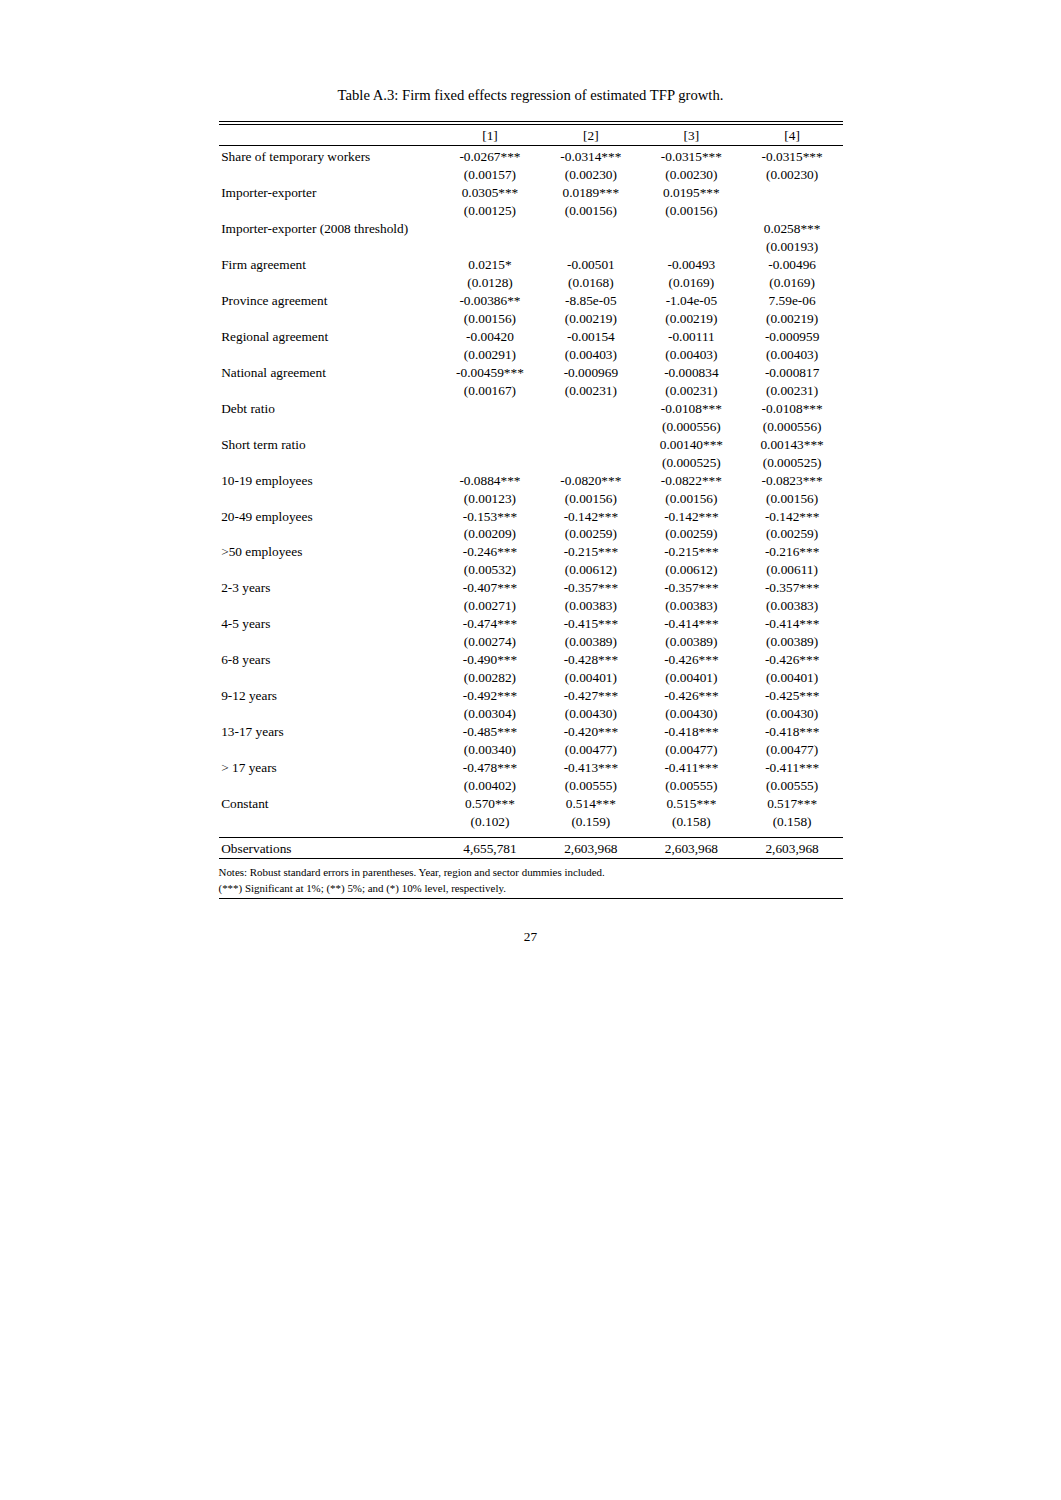Table A.3: Firm fixed effects regression of estimated TFP growth.
| | [1] | [2] | [3] | [4] |
| --- | --- | --- | --- | --- |
| Share of temporary workers | -0.0267*** | -0.0314*** | -0.0315*** | -0.0315*** |
| | (0.00157) | (0.00230) | (0.00230) | (0.00230) |
| Importer-exporter | 0.0305*** | 0.0189*** | 0.0195*** | |
| | (0.00125) | (0.00156) | (0.00156) | |
| Importer-exporter (2008 threshold) | | | | 0.0258*** |
| | | | | (0.00193) |
| Firm agreement | 0.0215* | -0.00501 | -0.00493 | -0.00496 |
| | (0.0128) | (0.0168) | (0.0169) | (0.0169) |
| Province agreement | -0.00386** | -8.85e-05 | -1.04e-05 | 7.59e-06 |
| | (0.00156) | (0.00219) | (0.00219) | (0.00219) |
| Regional agreement | -0.00420 | -0.00154 | -0.00111 | -0.000959 |
| | (0.00291) | (0.00403) | (0.00403) | (0.00403) |
| National agreement | -0.00459*** | -0.000969 | -0.000834 | -0.000817 |
| | (0.00167) | (0.00231) | (0.00231) | (0.00231) |
| Debt ratio | | | -0.0108*** | -0.0108*** |
| | | | (0.000556) | (0.000556) |
| Short term ratio | | | 0.00140*** | 0.00143*** |
| | | | (0.000525) | (0.000525) |
| 10-19 employees | -0.0884*** | -0.0820*** | -0.0822*** | -0.0823*** |
| | (0.00123) | (0.00156) | (0.00156) | (0.00156) |
| 20-49 employees | -0.153*** | -0.142*** | -0.142*** | -0.142*** |
| | (0.00209) | (0.00259) | (0.00259) | (0.00259) |
| >50 employees | -0.246*** | -0.215*** | -0.215*** | -0.216*** |
| | (0.00532) | (0.00612) | (0.00612) | (0.00611) |
| 2-3 years | -0.407*** | -0.357*** | -0.357*** | -0.357*** |
| | (0.00271) | (0.00383) | (0.00383) | (0.00383) |
| 4-5 years | -0.474*** | -0.415*** | -0.414*** | -0.414*** |
| | (0.00274) | (0.00389) | (0.00389) | (0.00389) |
| 6-8 years | -0.490*** | -0.428*** | -0.426*** | -0.426*** |
| | (0.00282) | (0.00401) | (0.00401) | (0.00401) |
| 9-12 years | -0.492*** | -0.427*** | -0.426*** | -0.425*** |
| | (0.00304) | (0.00430) | (0.00430) | (0.00430) |
| 13-17 years | -0.485*** | -0.420*** | -0.418*** | -0.418*** |
| | (0.00340) | (0.00477) | (0.00477) | (0.00477) |
| > 17 years | -0.478*** | -0.413*** | -0.411*** | -0.411*** |
| | (0.00402) | (0.00555) | (0.00555) | (0.00555) |
| Constant | 0.570*** | 0.514*** | 0.515*** | 0.517*** |
| | (0.102) | (0.159) | (0.158) | (0.158) |
| Observations | 4,655,781 | 2,603,968 | 2,603,968 | 2,603,968 |
Notes: Robust standard errors in parentheses. Year, region and sector dummies included.
(***) Significant at 1%; (**) 5%; and (*) 10% level, respectively.
27